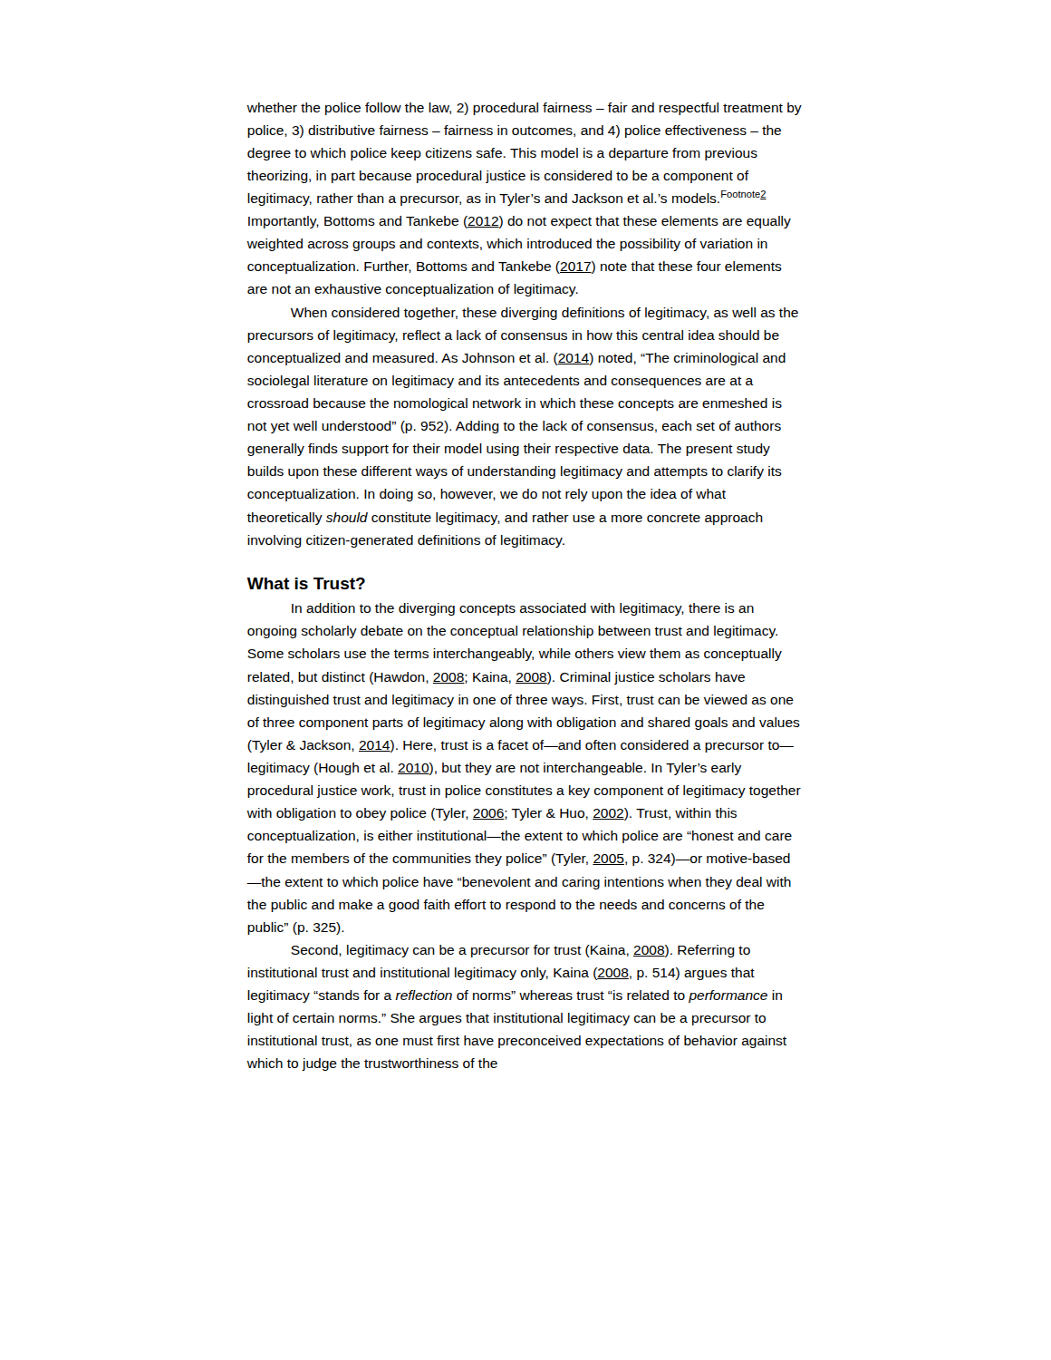whether the police follow the law, 2) procedural fairness – fair and respectful treatment by police, 3) distributive fairness – fairness in outcomes, and 4) police effectiveness – the degree to which police keep citizens safe. This model is a departure from previous theorizing, in part because procedural justice is considered to be a component of legitimacy, rather than a precursor, as in Tyler’s and Jackson et al.’s models.Footnote2 Importantly, Bottoms and Tankebe (2012) do not expect that these elements are equally weighted across groups and contexts, which introduced the possibility of variation in conceptualization. Further, Bottoms and Tankebe (2017) note that these four elements are not an exhaustive conceptualization of legitimacy.
When considered together, these diverging definitions of legitimacy, as well as the precursors of legitimacy, reflect a lack of consensus in how this central idea should be conceptualized and measured. As Johnson et al. (2014) noted, “The criminological and sociolegal literature on legitimacy and its antecedents and consequences are at a crossroad because the nomological network in which these concepts are enmeshed is not yet well understood” (p. 952). Adding to the lack of consensus, each set of authors generally finds support for their model using their respective data. The present study builds upon these different ways of understanding legitimacy and attempts to clarify its conceptualization. In doing so, however, we do not rely upon the idea of what theoretically should constitute legitimacy, and rather use a more concrete approach involving citizen-generated definitions of legitimacy.
What is Trust?
In addition to the diverging concepts associated with legitimacy, there is an ongoing scholarly debate on the conceptual relationship between trust and legitimacy. Some scholars use the terms interchangeably, while others view them as conceptually related, but distinct (Hawdon, 2008; Kaina, 2008). Criminal justice scholars have distinguished trust and legitimacy in one of three ways. First, trust can be viewed as one of three component parts of legitimacy along with obligation and shared goals and values (Tyler & Jackson, 2014). Here, trust is a facet of—and often considered a precursor to—legitimacy (Hough et al. 2010), but they are not interchangeable. In Tyler’s early procedural justice work, trust in police constitutes a key component of legitimacy together with obligation to obey police (Tyler, 2006; Tyler & Huo, 2002). Trust, within this conceptualization, is either institutional—the extent to which police are “honest and care for the members of the communities they police” (Tyler, 2005, p. 324)—or motive-based—the extent to which police have “benevolent and caring intentions when they deal with the public and make a good faith effort to respond to the needs and concerns of the public” (p. 325).
Second, legitimacy can be a precursor for trust (Kaina, 2008). Referring to institutional trust and institutional legitimacy only, Kaina (2008, p. 514) argues that legitimacy “stands for a reflection of norms” whereas trust “is related to performance in light of certain norms.” She argues that institutional legitimacy can be a precursor to institutional trust, as one must first have preconceived expectations of behavior against which to judge the trustworthiness of the